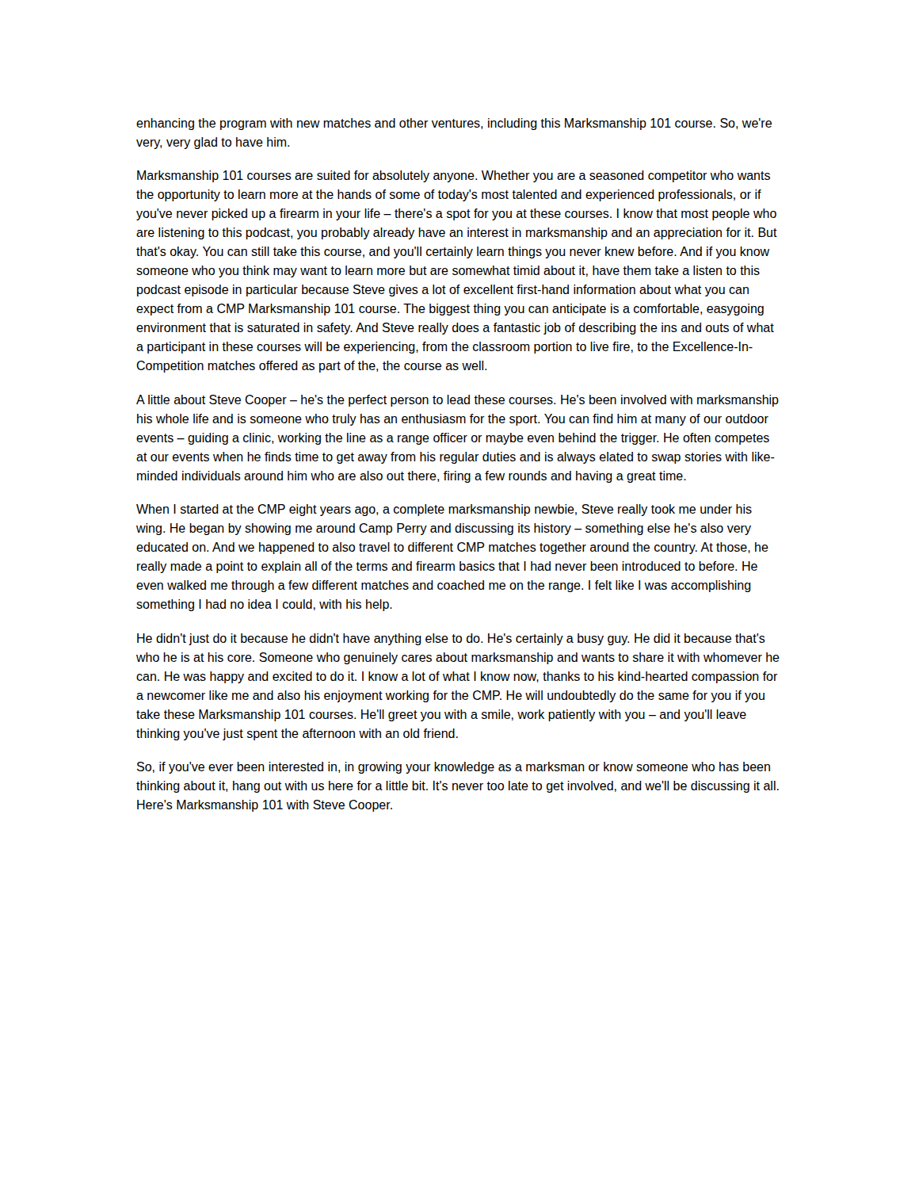enhancing the program with new matches and other ventures, including this Marksmanship 101 course. So, we're very, very glad to have him.
Marksmanship 101 courses are suited for absolutely anyone. Whether you are a seasoned competitor who wants the opportunity to learn more at the hands of some of today's most talented and experienced professionals, or if you've never picked up a firearm in your life – there's a spot for you at these courses. I know that most people who are listening to this podcast, you probably already have an interest in marksmanship and an appreciation for it. But that's okay. You can still take this course, and you'll certainly learn things you never knew before. And if you know someone who you think may want to learn more but are somewhat timid about it, have them take a listen to this podcast episode in particular because Steve gives a lot of excellent first-hand information about what you can expect from a CMP Marksmanship 101 course. The biggest thing you can anticipate is a comfortable, easygoing environment that is saturated in safety. And Steve really does a fantastic job of describing the ins and outs of what a participant in these courses will be experiencing, from the classroom portion to live fire, to the Excellence-In-Competition matches offered as part of the, the course as well.
A little about Steve Cooper – he's the perfect person to lead these courses. He's been involved with marksmanship his whole life and is someone who truly has an enthusiasm for the sport. You can find him at many of our outdoor events – guiding a clinic, working the line as a range officer or maybe even behind the trigger. He often competes at our events when he finds time to get away from his regular duties and is always elated to swap stories with like-minded individuals around him who are also out there, firing a few rounds and having a great time.
When I started at the CMP eight years ago, a complete marksmanship newbie, Steve really took me under his wing. He began by showing me around Camp Perry and discussing its history – something else he's also very educated on. And we happened to also travel to different CMP matches together around the country. At those, he really made a point to explain all of the terms and firearm basics that I had never been introduced to before. He even walked me through a few different matches and coached me on the range. I felt like I was accomplishing something I had no idea I could, with his help.
He didn't just do it because he didn't have anything else to do. He's certainly a busy guy. He did it because that's who he is at his core. Someone who genuinely cares about marksmanship and wants to share it with whomever he can. He was happy and excited to do it. I know a lot of what I know now, thanks to his kind-hearted compassion for a newcomer like me and also his enjoyment working for the CMP. He will undoubtedly do the same for you if you take these Marksmanship 101 courses. He'll greet you with a smile, work patiently with you – and you'll leave thinking you've just spent the afternoon with an old friend.
So, if you've ever been interested in, in growing your knowledge as a marksman or know someone who has been thinking about it, hang out with us here for a little bit. It's never too late to get involved, and we'll be discussing it all. Here's Marksmanship 101 with Steve Cooper.